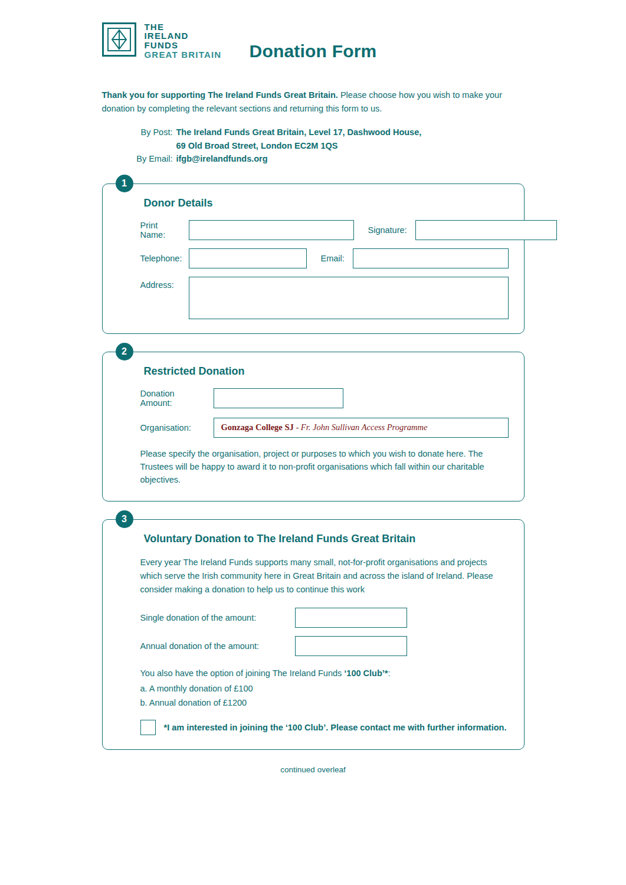THE IRELAND FUNDS GREAT BRITAIN
Donation Form
Thank you for supporting The Ireland Funds Great Britain. Please choose how you wish to make your donation by completing the relevant sections and returning this form to us.
By Post:
The Ireland Funds Great Britain, Level 17, Dashwood House,
69 Old Broad Street, London EC2M 1QS
By Email:
ifgb@irelandfunds.org
1
Donor Details
Print Name:
Signature:
Telephone:
Email:
Address:
2
Restricted Donation
Donation Amount:
Organisation:
Gonzaga College SJ - Fr. John Sullivan Access Programme
Please specify the organisation, project or purposes to which you wish to donate here. The Trustees will be happy to award it to non-profit organisations which fall within our charitable objectives.
3
Voluntary Donation to The Ireland Funds Great Britain
Every year The Ireland Funds supports many small, not-for-profit organisations and projects which serve the Irish community here in Great Britain and across the island of Ireland. Please consider making a donation to help us to continue this work
Single donation of the amount:
Annual donation of the amount:
You also have the option of joining The Ireland Funds ‘100 Club’*:
a. A monthly donation of £100
b. Annual donation of £1200
*I am interested in joining the ‘100 Club’. Please contact me with further information.
continued overleaf